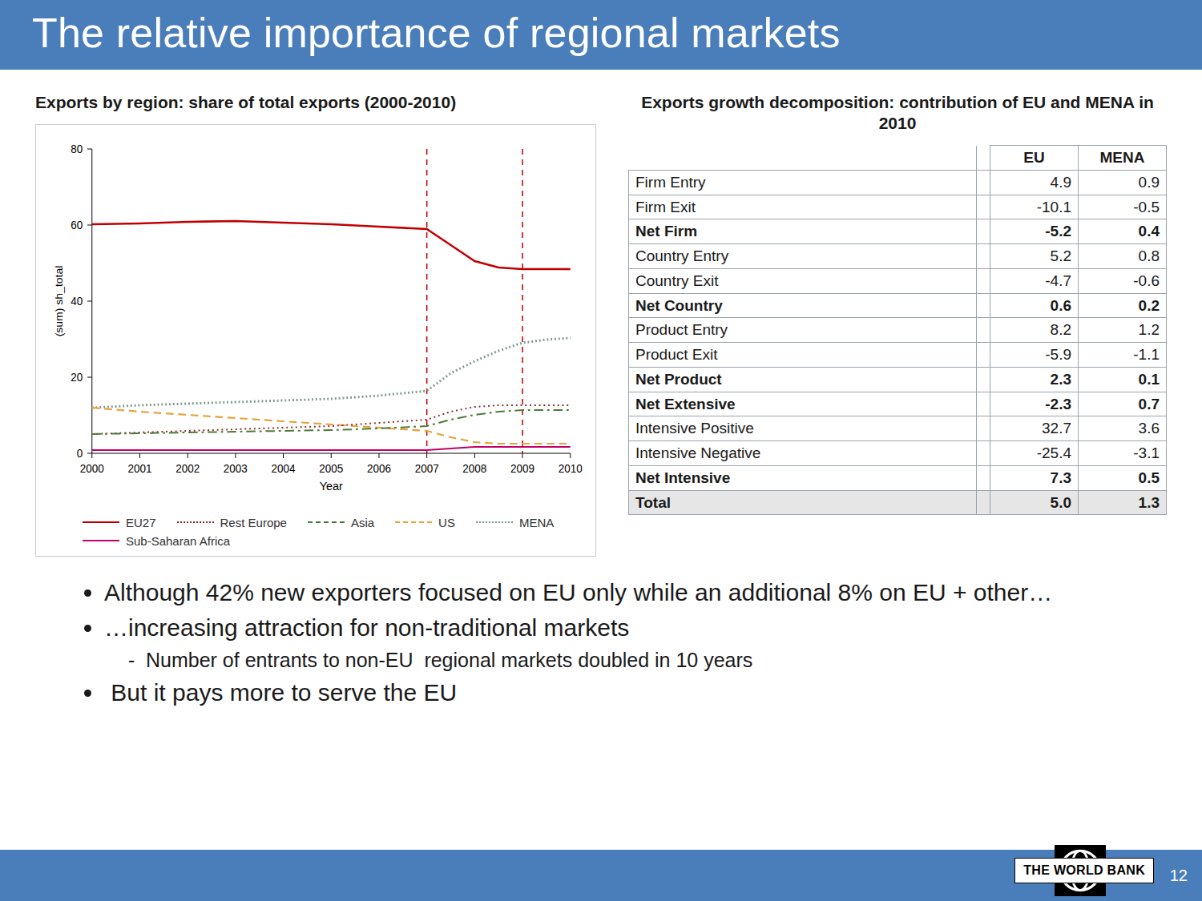The relative importance of regional markets
Exports by region: share of total exports (2000-2010)
0 20 40 60 80 (sum) sh_total 2000 2001 2002 2003 2004 2005 2006 2007 2008 2009 2010 Year
EU27
Rest Europe
Asia
US
MENA
Sub-Saharan Africa
Exports growth decomposition: contribution of EU and MENA in 2010
| | | EU | MENA |
| --- | --- | --- | --- |
| Firm Entry | | 4.9 | 0.9 |
| Firm Exit | | -10.1 | -0.5 |
| Net Firm | | -5.2 | 0.4 |
| Country Entry | | 5.2 | 0.8 |
| Country Exit | | -4.7 | -0.6 |
| Net Country | | 0.6 | 0.2 |
| Product Entry | | 8.2 | 1.2 |
| Product Exit | | -5.9 | -1.1 |
| Net Product | | 2.3 | 0.1 |
| Net Extensive | | -2.3 | 0.7 |
| Intensive Positive | | 32.7 | 3.6 |
| Intensive Negative | | -25.4 | -3.1 |
| Net Intensive | | 7.3 | 0.5 |
| Total | | 5.0 | 1.3 |
Although 42% new exporters focused on EU only while an additional 8% on EU + other…
…increasing attraction for non-traditional markets
Number of entrants to non-EU regional markets doubled in 10 years
But it pays more to serve the EU
THE WORLD BANK
12